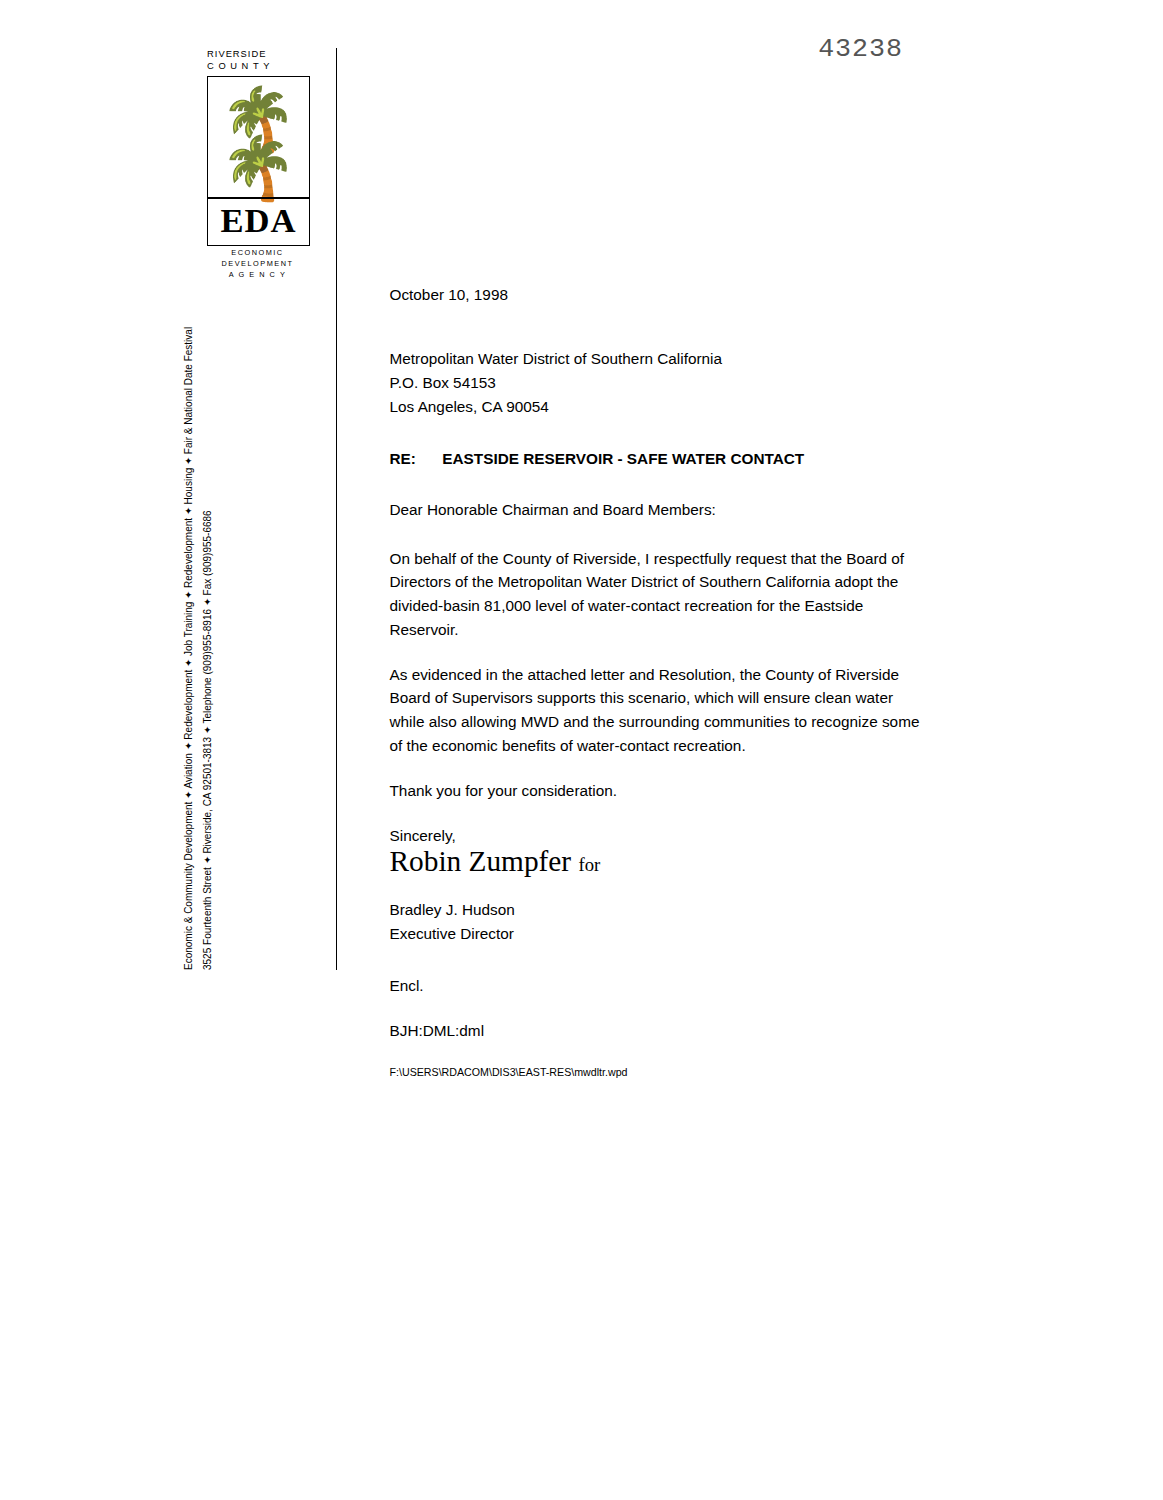43238
RIVERSIDE
C O U N T Y
🌴🌴
EDA
ECONOMIC
DEVELOPMENT
A G E N C Y
Economic & Community Development ✦ Aviation ✦ Redevelopment ✦ Job Training ✦ Redevelopment ✦ Housing ✦ Fair & National Date Festival
3525 Fourteenth Street ✦ Riverside, CA 92501-3813 ✦ Telephone (909)955-8916 ✦ Fax (909)955-6686
October 10, 1998
Metropolitan Water District of Southern California P.O. Box 54153 Los Angeles, CA 90054
RE: EASTSIDE RESERVOIR - SAFE WATER CONTACT
Dear Honorable Chairman and Board Members:
On behalf of the County of Riverside, I respectfully request that the Board of Directors of the Metropolitan Water District of Southern California adopt the divided-basin 81,000 level of water-contact recreation for the Eastside Reservoir.
As evidenced in the attached letter and Resolution, the County of Riverside Board of Supervisors supports this scenario, which will ensure clean water while also allowing MWD and the surrounding communities to recognize some of the economic benefits of water-contact recreation.
Thank you for your consideration.
Sincerely,
Robin Zumpfer for
Bradley J. Hudson
Executive Director
Encl.
BJH:DML:dml
F:\USERS\RDACOM\DIS3\EAST-RES\mwdltr.wpd